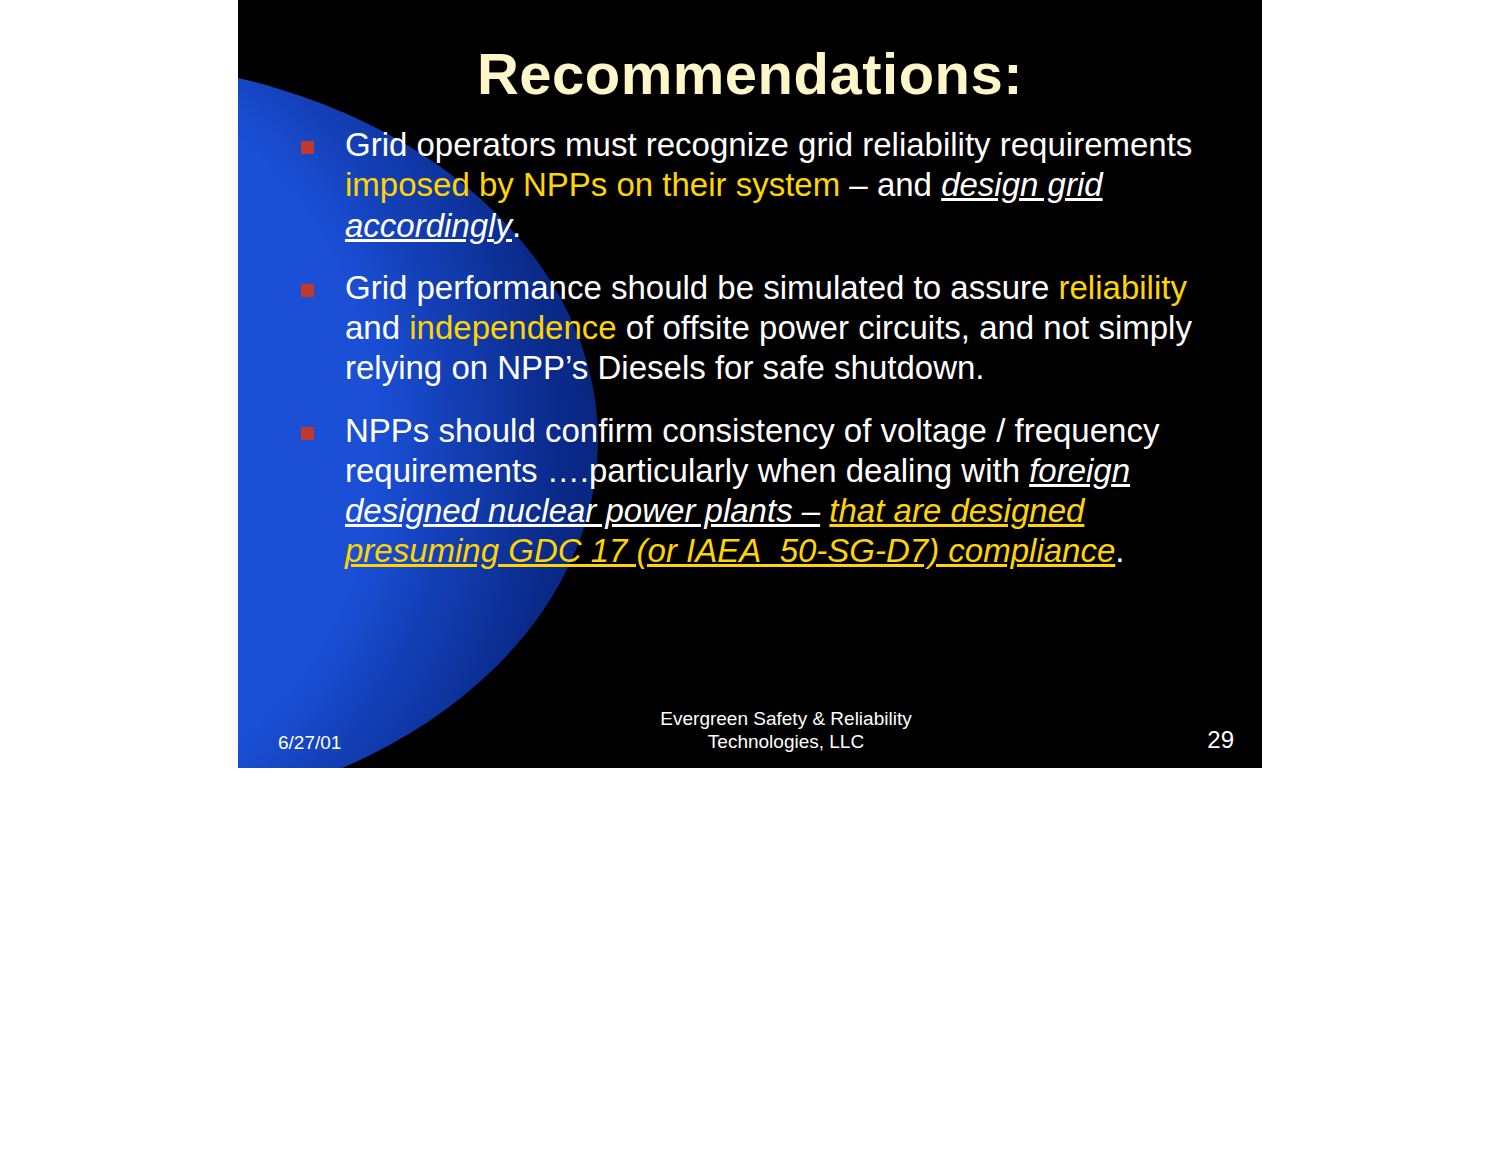Recommendations:
Grid operators must recognize grid reliability requirements imposed by NPPs on their system – and design grid accordingly.
Grid performance should be simulated to assure reliability and independence of offsite power circuits, and not simply relying on NPP’s Diesels for safe shutdown.
NPPs should confirm consistency of voltage / frequency requirements ….particularly when dealing with foreign designed nuclear power plants – that are designed presuming GDC 17 (or IAEA 50-SG-D7) compliance.
6/27/01
Evergreen Safety & Reliability
Technologies, LLC
29